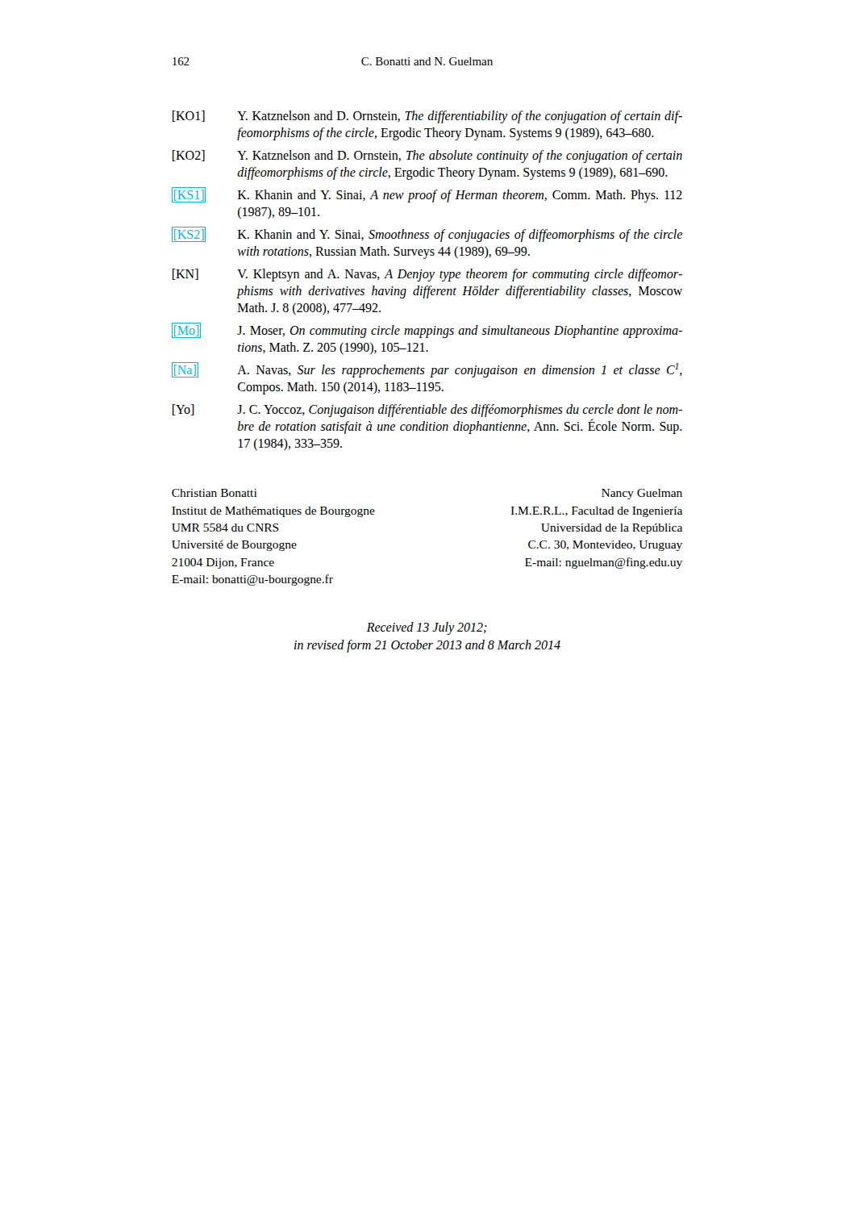162 C. Bonatti and N. Guelman
[KO1]
Y. Katznelson and D. Ornstein, The differentiability of the conjugation of certain diffeomorphisms of the circle, Ergodic Theory Dynam. Systems 9 (1989), 643–680.
[KO2]
Y. Katznelson and D. Ornstein, The absolute continuity of the conjugation of certain diffeomorphisms of the circle, Ergodic Theory Dynam. Systems 9 (1989), 681–690.
[KS1]
K. Khanin and Y. Sinai, A new proof of Herman theorem, Comm. Math. Phys. 112 (1987), 89–101.
[KS2]
K. Khanin and Y. Sinai, Smoothness of conjugacies of diffeomorphisms of the circle with rotations, Russian Math. Surveys 44 (1989), 69–99.
[KN]
V. Kleptsyn and A. Navas, A Denjoy type theorem for commuting circle diffeomorphisms with derivatives having different Hölder differentiability classes, Moscow Math. J. 8 (2008), 477–492.
[Mo]
J. Moser, On commuting circle mappings and simultaneous Diophantine approximations, Math. Z. 205 (1990), 105–121.
[Na]
A. Navas, Sur les rapprochements par conjugaison en dimension 1 et classe C1, Compos. Math. 150 (2014), 1183–1195.
[Yo]
J. C. Yoccoz, Conjugaison différentiable des difféomorphismes du cercle dont le nombre de rotation satisfait à une condition diophantienne, Ann. Sci. École Norm. Sup. 17 (1984), 333–359.
Christian Bonatti
Institut de Mathématiques de Bourgogne
UMR 5584 du CNRS
Université de Bourgogne
21004 Dijon, France
E-mail: bonatti@u-bourgogne.fr
Nancy Guelman
I.M.E.R.L., Facultad de Ingeniería
Universidad de la República
C.C. 30, Montevideo, Uruguay
E-mail: nguelman@fing.edu.uy
Received 13 July 2012; in revised form 21 October 2013 and 8 March 2014